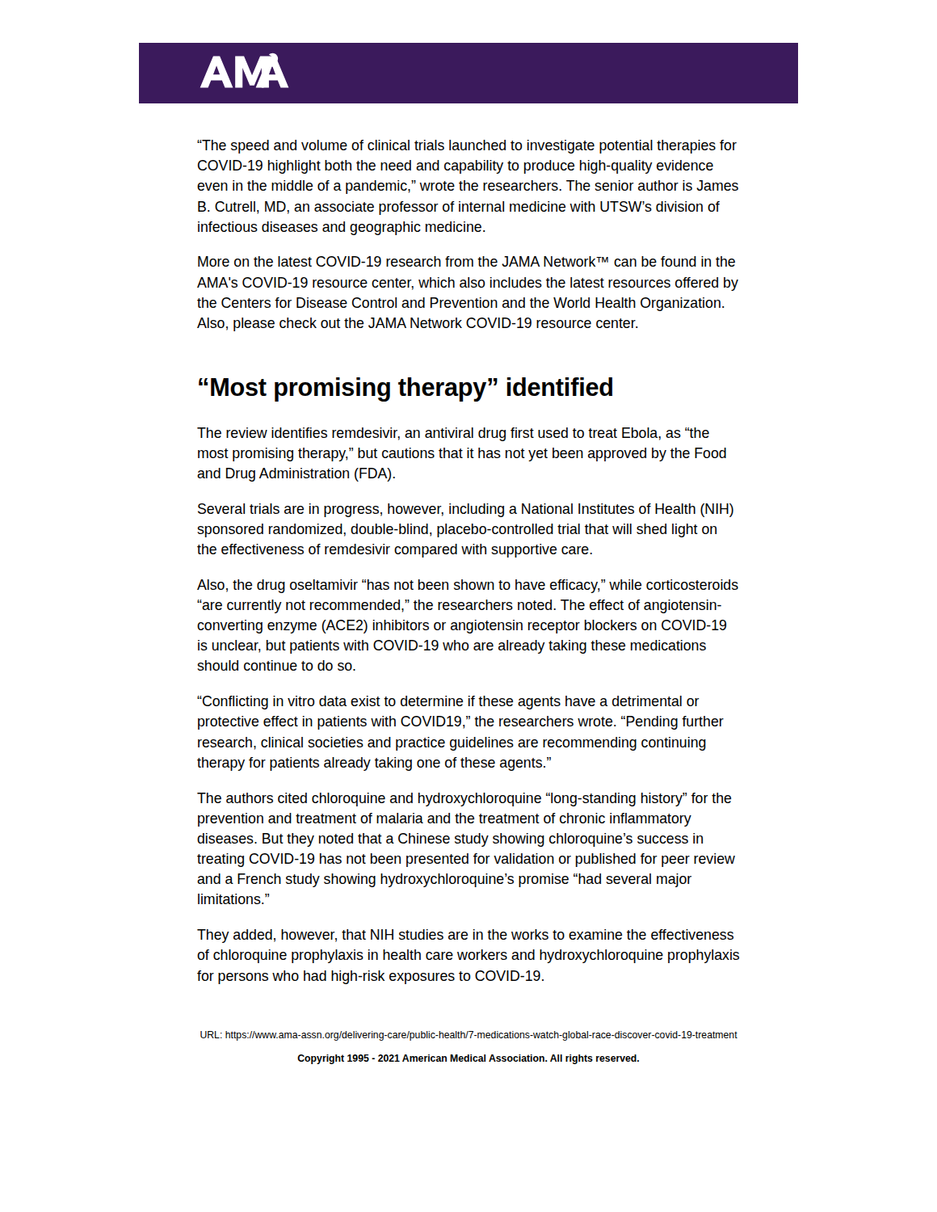“The speed and volume of clinical trials launched to investigate potential therapies for COVID-19 highlight both the need and capability to produce high-quality evidence even in the middle of a pandemic,” wrote the researchers. The senior author is James B. Cutrell, MD, an associate professor of internal medicine with UTSW’s division of infectious diseases and geographic medicine.
More on the latest COVID-19 research from the JAMA Network™ can be found in the AMA's COVID-19 resource center, which also includes the latest resources offered by the Centers for Disease Control and Prevention and the World Health Organization. Also, please check out the JAMA Network COVID-19 resource center.
“Most promising therapy” identified
The review identifies remdesivir, an antiviral drug first used to treat Ebola, as “the most promising therapy,” but cautions that it has not yet been approved by the Food and Drug Administration (FDA).
Several trials are in progress, however, including a National Institutes of Health (NIH) sponsored randomized, double-blind, placebo-controlled trial that will shed light on the effectiveness of remdesivir compared with supportive care.
Also, the drug oseltamivir “has not been shown to have efficacy,” while corticosteroids “are currently not recommended,” the researchers noted. The effect of angiotensin-converting enzyme (ACE2) inhibitors or angiotensin receptor blockers on COVID-19 is unclear, but patients with COVID-19 who are already taking these medications should continue to do so.
“Conflicting in vitro data exist to determine if these agents have a detrimental or protective effect in patients with COVID19,” the researchers wrote. “Pending further research, clinical societies and practice guidelines are recommending continuing therapy for patients already taking one of these agents.”
The authors cited chloroquine and hydroxychloroquine “long-standing history” for the prevention and treatment of malaria and the treatment of chronic inflammatory diseases. But they noted that a Chinese study showing chloroquine’s success in treating COVID-19 has not been presented for validation or published for peer review and a French study showing hydroxychloroquine’s promise “had several major limitations.”
They added, however, that NIH studies are in the works to examine the effectiveness of chloroquine prophylaxis in health care workers and hydroxychloroquine prophylaxis for persons who had high-risk exposures to COVID-19.
URL: https://www.ama-assn.org/delivering-care/public-health/7-medications-watch-global-race-discover-covid-19-treatment
Copyright 1995 - 2021 American Medical Association. All rights reserved.